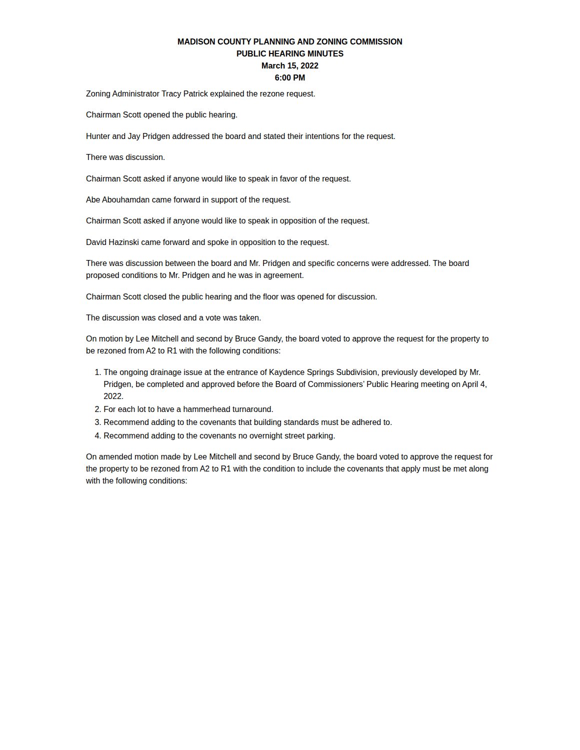MADISON COUNTY PLANNING AND ZONING COMMISSION PUBLIC HEARING MINUTES March 15, 2022 6:00 PM
Zoning Administrator Tracy Patrick explained the rezone request.
Chairman Scott opened the public hearing.
Hunter and Jay Pridgen addressed the board and stated their intentions for the request.
There was discussion.
Chairman Scott asked if anyone would like to speak in favor of the request.
Abe Abouhamdan came forward in support of the request.
Chairman Scott asked if anyone would like to speak in opposition of the request.
David Hazinski came forward and spoke in opposition to the request.
There was discussion between the board and Mr. Pridgen and specific concerns were addressed. The board proposed conditions to Mr. Pridgen and he was in agreement.
Chairman Scott closed the public hearing and the floor was opened for discussion.
The discussion was closed and a vote was taken.
On motion by Lee Mitchell and second by Bruce Gandy, the board voted to approve the request for the property to be rezoned from A2 to R1 with the following conditions:
The ongoing drainage issue at the entrance of Kaydence Springs Subdivision, previously developed by Mr. Pridgen, be completed and approved before the Board of Commissioners’ Public Hearing meeting on April 4, 2022.
For each lot to have a hammerhead turnaround.
Recommend adding to the covenants that building standards must be adhered to.
Recommend adding to the covenants no overnight street parking.
On amended motion made by Lee Mitchell and second by Bruce Gandy, the board voted to approve the request for the property to be rezoned from A2 to R1 with the condition to include the covenants that apply must be met along with the following conditions: